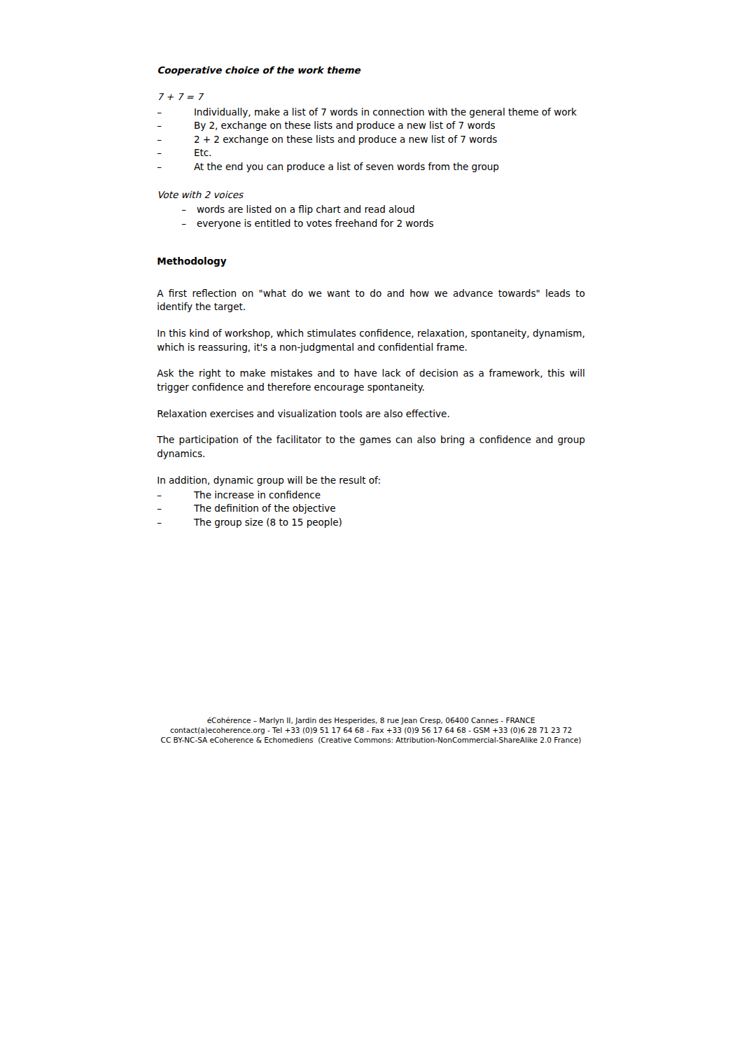Cooperative choice of the work theme
7 + 7 = 7
–Individually, make a list of 7 words in connection with the general theme of work
–By 2, exchange on these lists and produce a new list of 7 words
–2 + 2 exchange on these lists and produce a new list of 7 words
–Etc.
–At the end you can produce a list of seven words from the group
Vote with 2 voices
–words are listed on a flip chart and read aloud
–everyone is entitled to votes freehand for 2 words
Methodology
A first reflection on "what do we want to do and how we advance towards" leads to identify the target.
In this kind of workshop, which stimulates confidence, relaxation, spontaneity, dynamism, which is reassuring, it's a non-judgmental and confidential frame.
Ask the right to make mistakes and to have lack of decision as a framework, this will trigger confidence and therefore encourage spontaneity.
Relaxation exercises and visualization tools are also effective.
The participation of the facilitator to the games can also bring a confidence and group dynamics.
In addition, dynamic group will be the result of:
–The increase in confidence
–The definition of the objective
–The group size (8 to 15 people)
éCohérence – Marlyn II, Jardin des Hesperides, 8 rue Jean Cresp, 06400 Cannes - FRANCE
contact(a)ecoherence.org - Tel +33 (0)9 51 17 64 68 - Fax +33 (0)9 56 17 64 68 - GSM +33 (0)6 28 71 23 72
CC BY-NC-SA eCoherence & Echomediens (Creative Commons: Attribution-NonCommercial-ShareAlike 2.0 France)